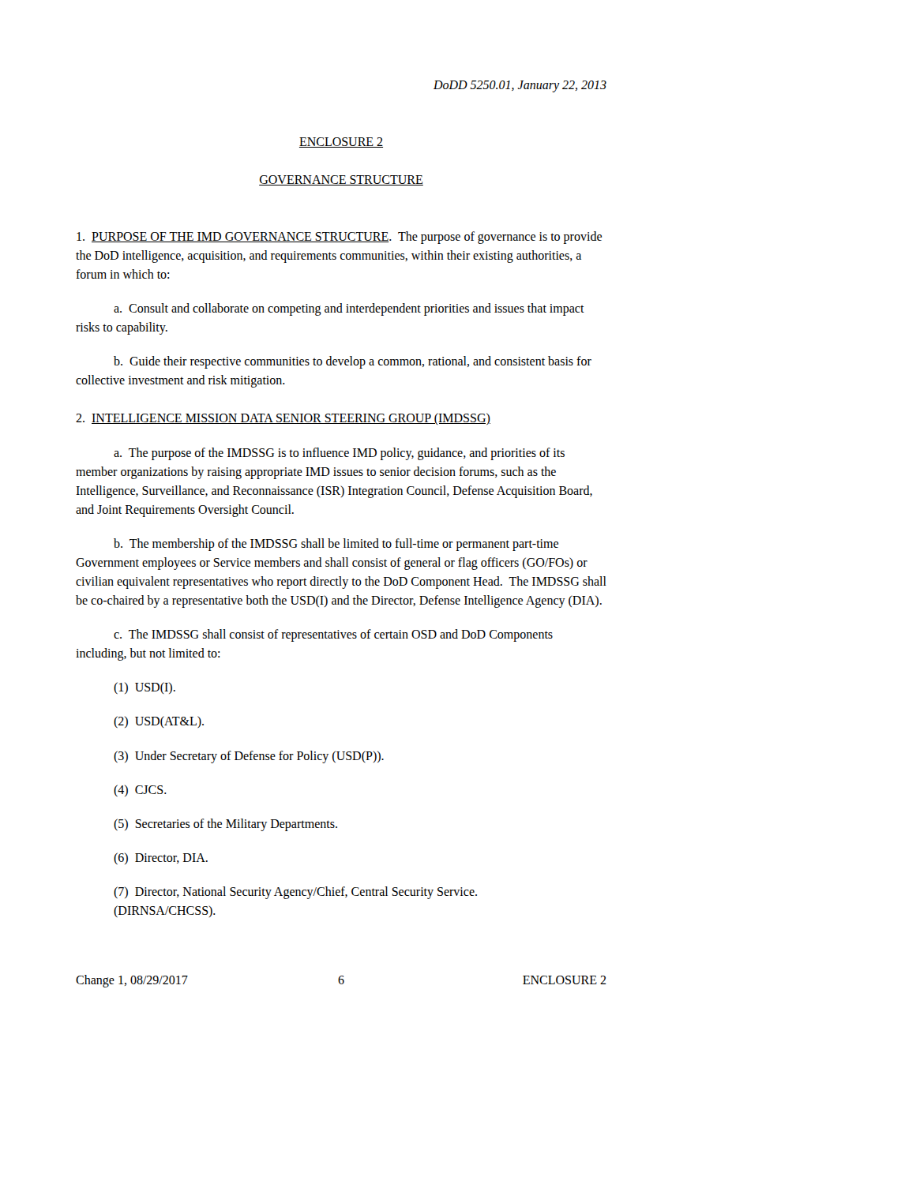DoDD 5250.01, January 22, 2013
ENCLOSURE 2
GOVERNANCE STRUCTURE
1. PURPOSE OF THE IMD GOVERNANCE STRUCTURE. The purpose of governance is to provide the DoD intelligence, acquisition, and requirements communities, within their existing authorities, a forum in which to:
a. Consult and collaborate on competing and interdependent priorities and issues that impact risks to capability.
b. Guide their respective communities to develop a common, rational, and consistent basis for collective investment and risk mitigation.
2. INTELLIGENCE MISSION DATA SENIOR STEERING GROUP (IMDSSG)
a. The purpose of the IMDSSG is to influence IMD policy, guidance, and priorities of its member organizations by raising appropriate IMD issues to senior decision forums, such as the Intelligence, Surveillance, and Reconnaissance (ISR) Integration Council, Defense Acquisition Board, and Joint Requirements Oversight Council.
b. The membership of the IMDSSG shall be limited to full-time or permanent part-time Government employees or Service members and shall consist of general or flag officers (GO/FOs) or civilian equivalent representatives who report directly to the DoD Component Head. The IMDSSG shall be co-chaired by a representative both the USD(I) and the Director, Defense Intelligence Agency (DIA).
c. The IMDSSG shall consist of representatives of certain OSD and DoD Components including, but not limited to:
(1) USD(I).
(2) USD(AT&L).
(3) Under Secretary of Defense for Policy (USD(P)).
(4) CJCS.
(5) Secretaries of the Military Departments.
(6) Director, DIA.
(7) Director, National Security Agency/Chief, Central Security Service.
(DIRNSA/CHCSS).
Change 1, 08/29/2017
6
ENCLOSURE 2